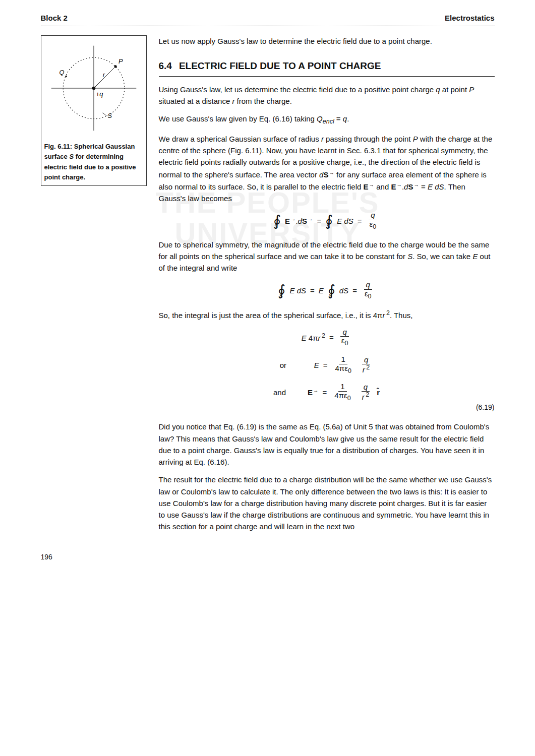THE PEOPLE'S
UNIVERSITY
Block 2 Electrostatics
P r +q Q S
Fig. 6.11: Spherical Gaussian surface S for determining electric field due to a positive point charge.
Let us now apply Gauss's law to determine the electric field due to a point charge.
6.4 ELECTRIC FIELD DUE TO A POINT CHARGE
Using Gauss's law, let us determine the electric field due to a positive point charge q at point P situated at a distance r from the charge.
We use Gauss's law given by Eq. (6.16) taking Qencl = q.
We draw a spherical Gaussian surface of radius r passing through the point P with the charge at the centre of the sphere (Fig. 6.11). Now, you have learnt in Sec. 6.3.1 that for spherical symmetry, the electric field points radially outwards for a positive charge, i.e., the direction of the electric field is normal to the sphere's surface. The area vector dS for any surface area element of the sphere is also normal to its surface. So, it is parallel to the electric field E and E.dS = E dS. Then Gauss's law becomes
∮S E.dS = ∮S E dS = qε0
Due to spherical symmetry, the magnitude of the electric field due to the charge would be the same for all points on the spherical surface and we can take it to be constant for S. So, we can take E out of the integral and write
∮S E dS = E ∮S dS = qε0
So, the integral is just the area of the spherical surface, i.e., it is 4πr 2. Thus,
E 4πr 2 = qε0
or E = 14πε0 qr 2
and E = 14πε0 qr 2 r̂
(6.19)
Did you notice that Eq. (6.19) is the same as Eq. (5.6a) of Unit 5 that was obtained from Coulomb's law? This means that Gauss's law and Coulomb's law give us the same result for the electric field due to a point charge. Gauss's law is equally true for a distribution of charges. You have seen it in arriving at Eq. (6.16).
The result for the electric field due to a charge distribution will be the same whether we use Gauss's law or Coulomb's law to calculate it. The only difference between the two laws is this: It is easier to use Coulomb's law for a charge distribution having many discrete point charges. But it is far easier to use Gauss's law if the charge distributions are continuous and symmetric. You have learnt this in this section for a point charge and will learn in the next two
196